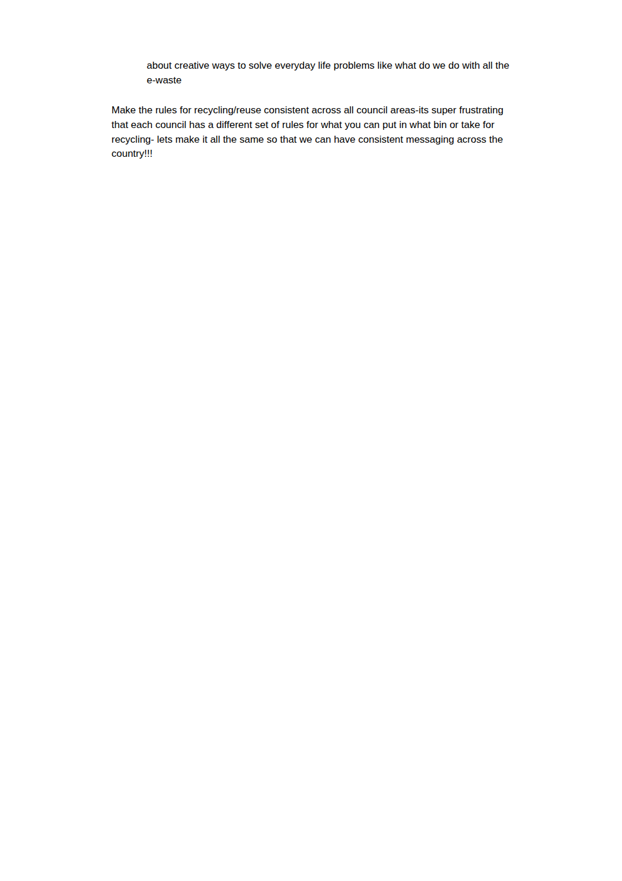about creative ways to solve everyday life problems like what do we do with all the e-waste
Make the rules for recycling/reuse consistent across all council areas-its super frustrating that each council has a different set of rules for what you can put in what bin or take for recycling- lets make it all the same so that we can have consistent messaging across the country!!!